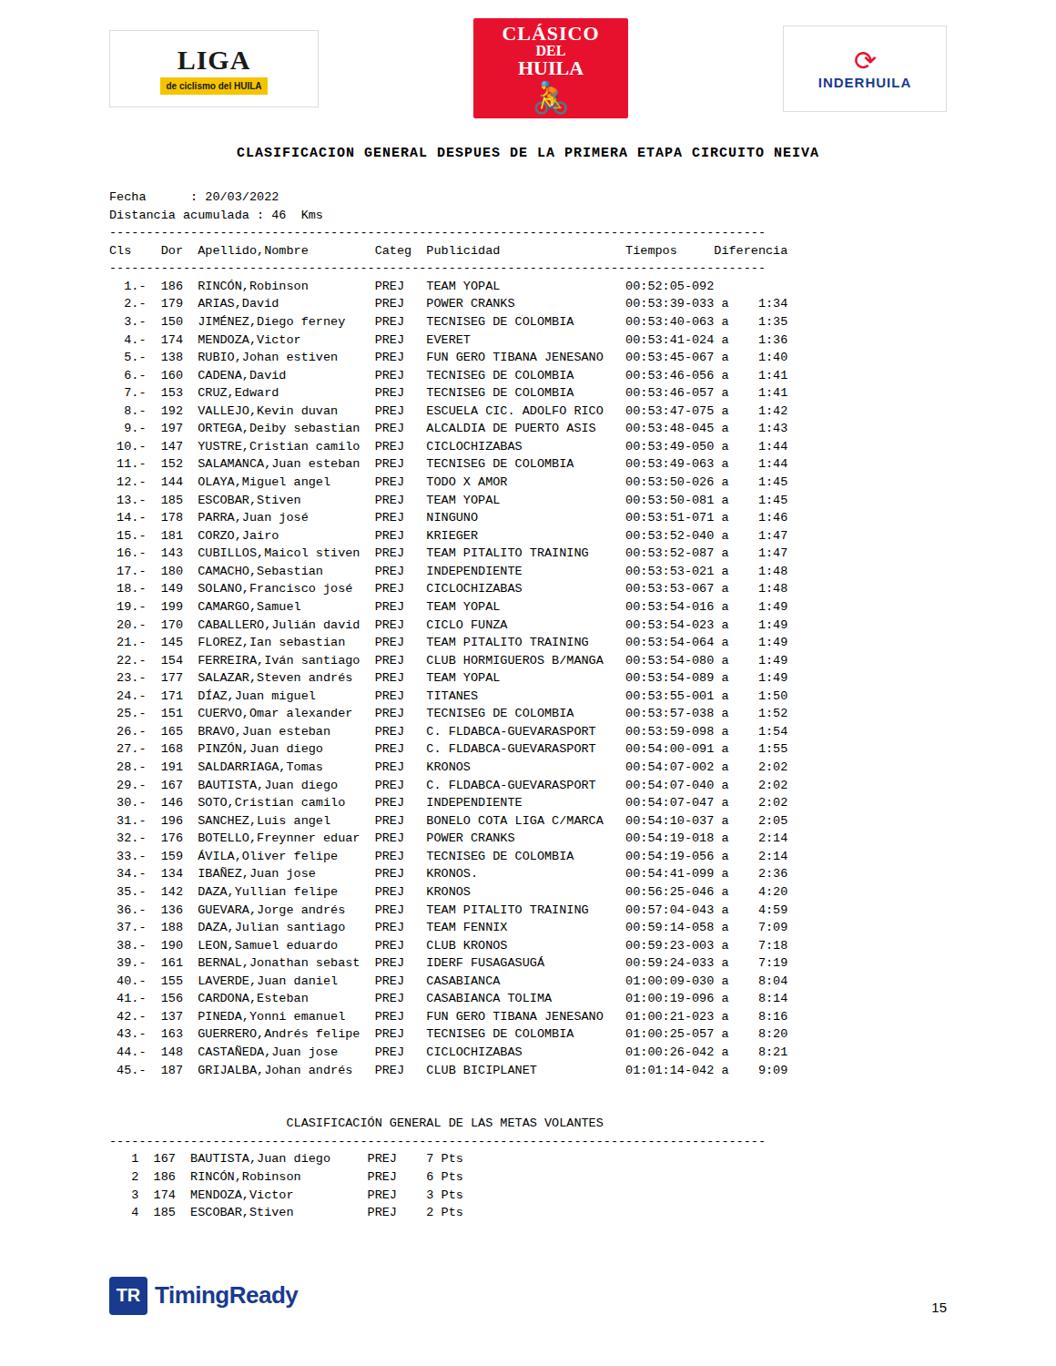LIGA
de ciclismo del HUILA
CLÁSICO
DEL
HUILA
🚴
⟳
INDERHUILA
CLASIFICACION GENERAL DESPUES DE LA PRIMERA ETAPA CIRCUITO NEIVA
Fecha      : 20/03/2022
Distancia acumulada : 46  Kms
-----------------------------------------------------------------------------------------
Cls    Dor  Apellido,Nombre         Categ  Publicidad                 Tiempos     Diferencia
-----------------------------------------------------------------------------------------
  1.-  186  RINCÓN,Robinson         PREJ   TEAM YOPAL                 00:52:05-092
  2.-  179  ARIAS,David             PREJ   POWER CRANKS               00:53:39-033 a    1:34
  3.-  150  JIMÉNEZ,Diego ferney    PREJ   TECNISEG DE COLOMBIA       00:53:40-063 a    1:35
  4.-  174  MENDOZA,Victor          PREJ   EVERET                     00:53:41-024 a    1:36
  5.-  138  RUBIO,Johan estiven     PREJ   FUN GERO TIBANA JENESANO   00:53:45-067 a    1:40
  6.-  160  CADENA,David            PREJ   TECNISEG DE COLOMBIA       00:53:46-056 a    1:41
  7.-  153  CRUZ,Edward             PREJ   TECNISEG DE COLOMBIA       00:53:46-057 a    1:41
  8.-  192  VALLEJO,Kevin duvan     PREJ   ESCUELA CIC. ADOLFO RICO   00:53:47-075 a    1:42
  9.-  197  ORTEGA,Deiby sebastian  PREJ   ALCALDIA DE PUERTO ASIS    00:53:48-045 a    1:43
 10.-  147  YUSTRE,Cristian camilo  PREJ   CICLOCHIZABAS              00:53:49-050 a    1:44
 11.-  152  SALAMANCA,Juan esteban  PREJ   TECNISEG DE COLOMBIA       00:53:49-063 a    1:44
 12.-  144  OLAYA,Miguel angel      PREJ   TODO X AMOR                00:53:50-026 a    1:45
 13.-  185  ESCOBAR,Stiven          PREJ   TEAM YOPAL                 00:53:50-081 a    1:45
 14.-  178  PARRA,Juan josé         PREJ   NINGUNO                    00:53:51-071 a    1:46
 15.-  181  CORZO,Jairo             PREJ   KRIEGER                    00:53:52-040 a    1:47
 16.-  143  CUBILLOS,Maicol stiven  PREJ   TEAM PITALITO TRAINING     00:53:52-087 a    1:47
 17.-  180  CAMACHO,Sebastian       PREJ   INDEPENDIENTE              00:53:53-021 a    1:48
 18.-  149  SOLANO,Francisco josé   PREJ   CICLOCHIZABAS              00:53:53-067 a    1:48
 19.-  199  CAMARGO,Samuel          PREJ   TEAM YOPAL                 00:53:54-016 a    1:49
 20.-  170  CABALLERO,Julián david  PREJ   CICLO FUNZA                00:53:54-023 a    1:49
 21.-  145  FLOREZ,Ian sebastian    PREJ   TEAM PITALITO TRAINING     00:53:54-064 a    1:49
 22.-  154  FERREIRA,Iván santiago  PREJ   CLUB HORMIGUEROS B/MANGA   00:53:54-080 a    1:49
 23.-  177  SALAZAR,Steven andrés   PREJ   TEAM YOPAL                 00:53:54-089 a    1:49
 24.-  171  DÍAZ,Juan miguel        PREJ   TITANES                    00:53:55-001 a    1:50
 25.-  151  CUERVO,Omar alexander   PREJ   TECNISEG DE COLOMBIA       00:53:57-038 a    1:52
 26.-  165  BRAVO,Juan esteban      PREJ   C. FLDABCA-GUEVARASPORT    00:53:59-098 a    1:54
 27.-  168  PINZÓN,Juan diego       PREJ   C. FLDABCA-GUEVARASPORT    00:54:00-091 a    1:55
 28.-  191  SALDARRIAGA,Tomas       PREJ   KRONOS                     00:54:07-002 a    2:02
 29.-  167  BAUTISTA,Juan diego     PREJ   C. FLDABCA-GUEVARASPORT    00:54:07-040 a    2:02
 30.-  146  SOTO,Cristian camilo    PREJ   INDEPENDIENTE              00:54:07-047 a    2:02
 31.-  196  SANCHEZ,Luis angel      PREJ   BONELO COTA LIGA C/MARCA   00:54:10-037 a    2:05
 32.-  176  BOTELLO,Freynner eduar  PREJ   POWER CRANKS               00:54:19-018 a    2:14
 33.-  159  ÁVILA,Oliver felipe     PREJ   TECNISEG DE COLOMBIA       00:54:19-056 a    2:14
 34.-  134  IBAÑEZ,Juan jose        PREJ   KRONOS.                    00:54:41-099 a    2:36
 35.-  142  DAZA,Yullian felipe     PREJ   KRONOS                     00:56:25-046 a    4:20
 36.-  136  GUEVARA,Jorge andrés    PREJ   TEAM PITALITO TRAINING     00:57:04-043 a    4:59
 37.-  188  DAZA,Julian santiago    PREJ   TEAM FENNIX                00:59:14-058 a    7:09
 38.-  190  LEON,Samuel eduardo     PREJ   CLUB KRONOS                00:59:23-003 a    7:18
 39.-  161  BERNAL,Jonathan sebast  PREJ   IDERF FUSAGASUGÁ           00:59:24-033 a    7:19
 40.-  155  LAVERDE,Juan daniel     PREJ   CASABIANCA                 01:00:09-030 a    8:04
 41.-  156  CARDONA,Esteban         PREJ   CASABIANCA TOLIMA          01:00:19-096 a    8:14
 42.-  137  PINEDA,Yonni emanuel    PREJ   FUN GERO TIBANA JENESANO   01:00:21-023 a    8:16
 43.-  163  GUERRERO,Andrés felipe  PREJ   TECNISEG DE COLOMBIA       01:00:25-057 a    8:20
 44.-  148  CASTAÑEDA,Juan jose     PREJ   CICLOCHIZABAS              01:00:26-042 a    8:21
 45.-  187  GRIJALBA,Johan andrés   PREJ   CLUB BICIPLANET            01:01:14-042 a    9:09


                        CLASIFICACIÓN GENERAL DE LAS METAS VOLANTES
-----------------------------------------------------------------------------------------
   1  167  BAUTISTA,Juan diego     PREJ    7 Pts
   2  186  RINCÓN,Robinson         PREJ    6 Pts
   3  174  MENDOZA,Victor          PREJ    3 Pts
   4  185  ESCOBAR,Stiven          PREJ    2 Pts
TR
TimingReady
15